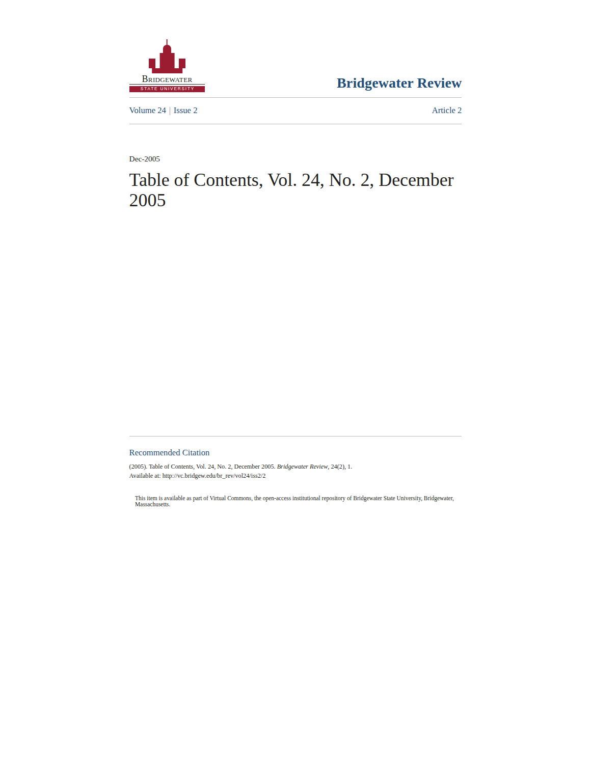Bridgewater
State University
Bridgewater Review
Volume 24|Issue 2
Article 2
Dec-2005
Table of Contents, Vol. 24, No. 2, December 2005
Recommended Citation
(2005). Table of Contents, Vol. 24, No. 2, December 2005. Bridgewater Review, 24(2), 1.
Available at: http://vc.bridgew.edu/br_rev/vol24/iss2/2
This item is available as part of Virtual Commons, the open-access institutional repository of Bridgewater State University, Bridgewater, Massachusetts.